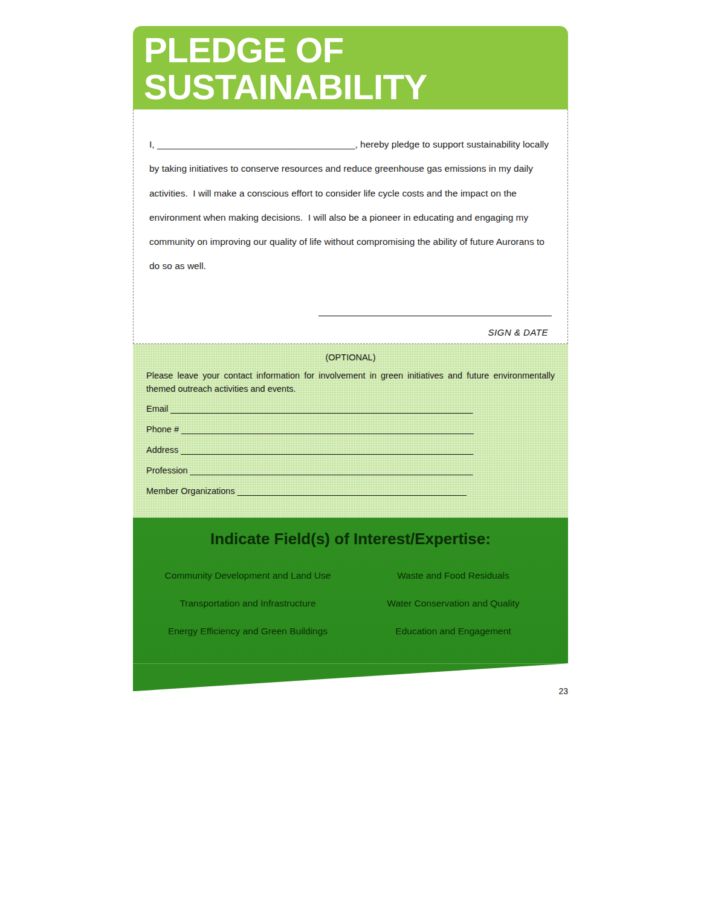PLEDGE OF SUSTAINABILITY
I, ______________________________________, hereby pledge to support sustainability locally by taking initiatives to conserve resources and reduce greenhouse gas emissions in my daily activities. I will make a conscious effort to consider life cycle costs and the impact on the environment when making decisions. I will also be a pioneer in educating and engaging my community on improving our quality of life without compromising the ability of future Aurorans to do so as well.
SIGN & DATE
(OPTIONAL)
Please leave your contact information for involvement in green initiatives and future environmentally themed outreach activities and events.
Email ______________________________________________________________
Phone # ____________________________________________________________
Address ____________________________________________________________
Profession __________________________________________________________
Member Organizations _______________________________________________
Indicate Field(s) of Interest/Expertise:
Community Development and Land Use
Waste and Food Residuals
Transportation and Infrastructure
Water Conservation and Quality
Energy Efficiency and Green Buildings
Education and Engagement
23